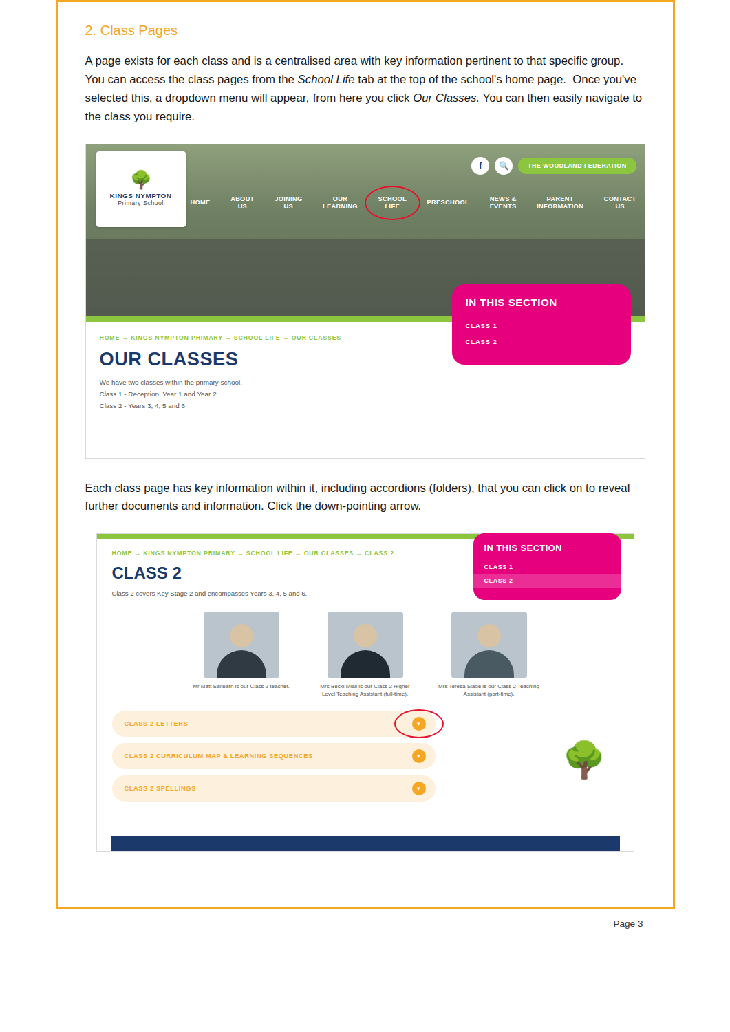2. Class Pages
A page exists for each class and is a centralised area with key information pertinent to that specific group. You can access the class pages from the School Life tab at the top of the school's home page. Once you've selected this, a dropdown menu will appear, from here you click Our Classes. You can then easily navigate to the class you require.
🌳
KINGS NYMPTON Primary School
f
🔍
THE WOODLAND FEDERATION
HOME ABOUT
US JOINING
US OUR
LEARNING SCHOOL
LIFE PRESCHOOL NEWS &
EVENTS PARENT
INFORMATION CONTACT
US
IN THIS SECTION
CLASS 1
CLASS 2
HOME → KINGS NYMPTON PRIMARY → SCHOOL LIFE → OUR CLASSES
OUR CLASSES
We have two classes within the primary school.
Class 1 - Reception, Year 1 and Year 2
Class 2 - Years 3, 4, 5 and 6
Each class page has key information within it, including accordions (folders), that you can click on to reveal further documents and information. Click the down-pointing arrow.
IN THIS SECTION
CLASS 1
CLASS 2
HOME → KINGS NYMPTON PRIMARY → SCHOOL LIFE → OUR CLASSES → CLASS 2
CLASS 2
Class 2 covers Key Stage 2 and encompasses Years 3, 4, 5 and 6.
Mr Matt Saltearn is our Class 2 teacher.
Mrs Becki Miall is our Class 2 Higher Level Teaching Assistant (full-time).
Mrs Teresa Slade is our Class 2 Teaching Assistant (part-time).
CLASS 2 LETTERS ▾
CLASS 2 CURRICULUM MAP & LEARNING SEQUENCES ▾
CLASS 2 SPELLINGS ▾
🌳
Page 3